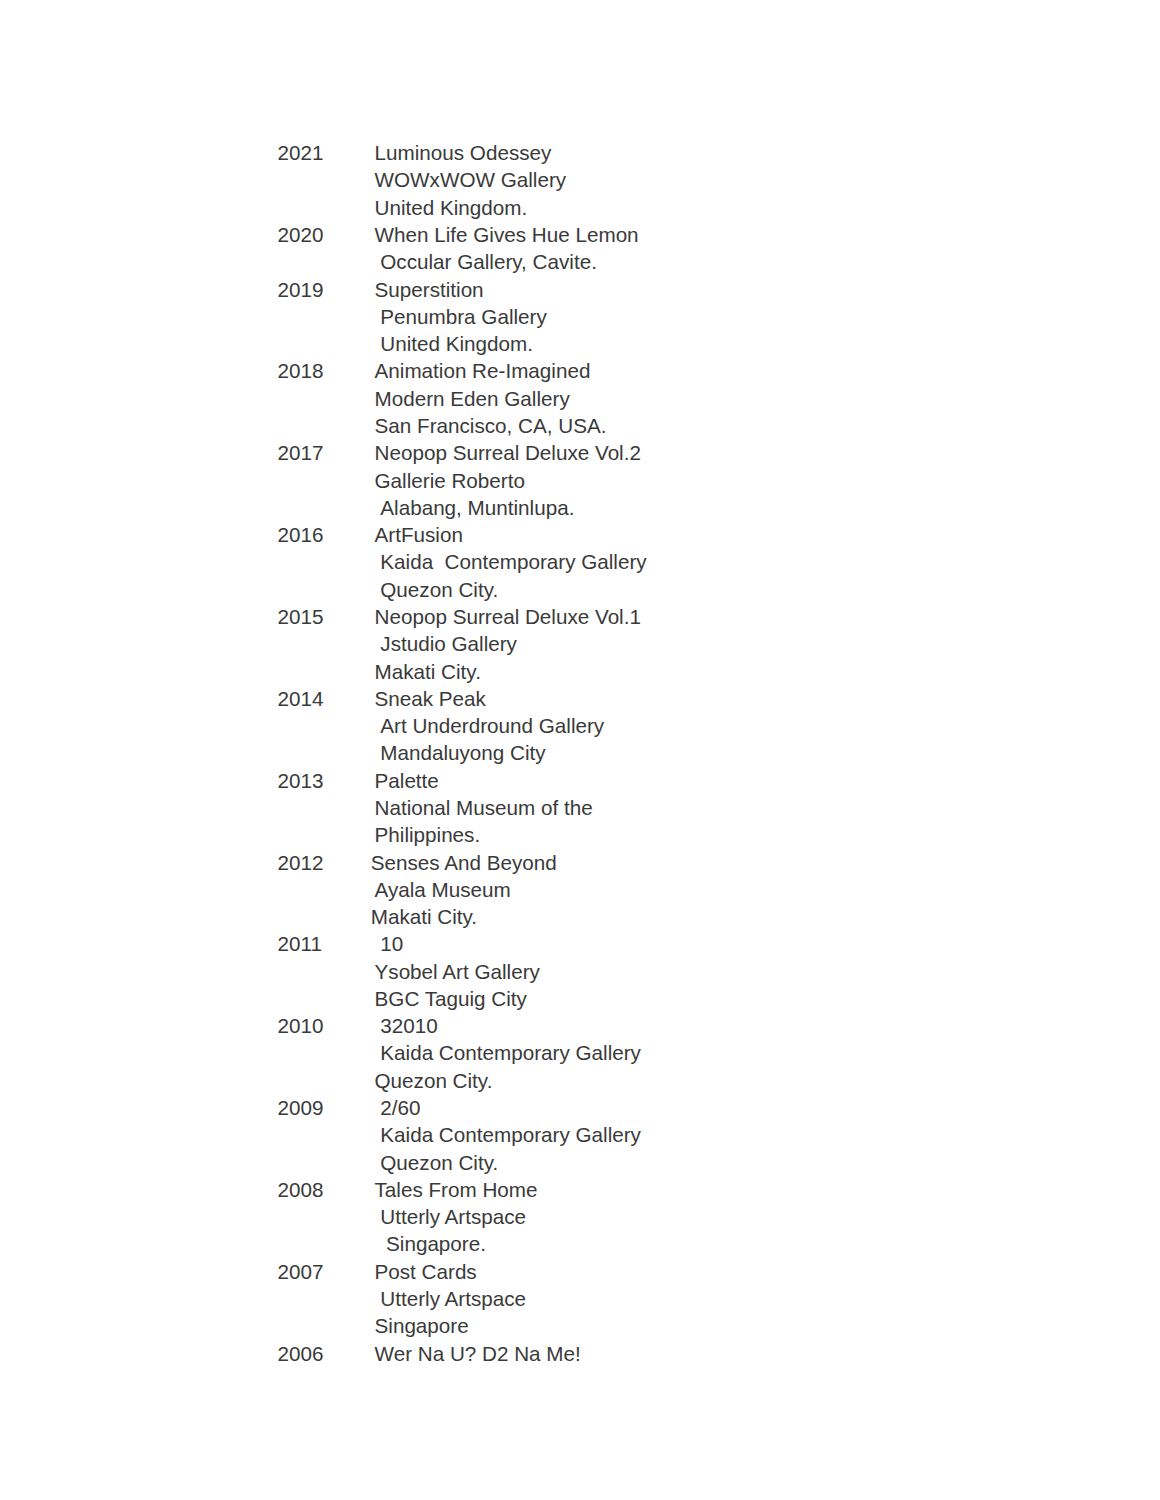| 2021 | Luminous Odessey WOWxWOW Gallery United Kingdom. |
| 2020 | When Life Gives Hue Lemon Occular Gallery, Cavite. |
| 2019 | Superstition Penumbra Gallery United Kingdom. |
| 2018 | Animation Re-Imagined Modern Eden Gallery San Francisco, CA, USA. |
| 2017 | Neopop Surreal Deluxe Vol.2 Gallerie Roberto Alabang, Muntinlupa. |
| 2016 | ArtFusion Kaida Contemporary Gallery Quezon City. |
| 2015 | Neopop Surreal Deluxe Vol.1 Jstudio Gallery Makati City. |
| 2014 | Sneak Peak Art Underdround Gallery Mandaluyong City |
| 2013 | Palette National Museum of the Philippines. |
| 2012 | Senses And Beyond Ayala Museum Makati City. |
| 2011 | 10 Ysobel Art Gallery BGC Taguig City |
| 2010 | 32010 Kaida Contemporary Gallery Quezon City. |
| 2009 | 2/60 Kaida Contemporary Gallery Quezon City. |
| 2008 | Tales From Home Utterly Artspace Singapore. |
| 2007 | Post Cards Utterly Artspace Singapore |
| 2006 | Wer Na U? D2 Na Me! |